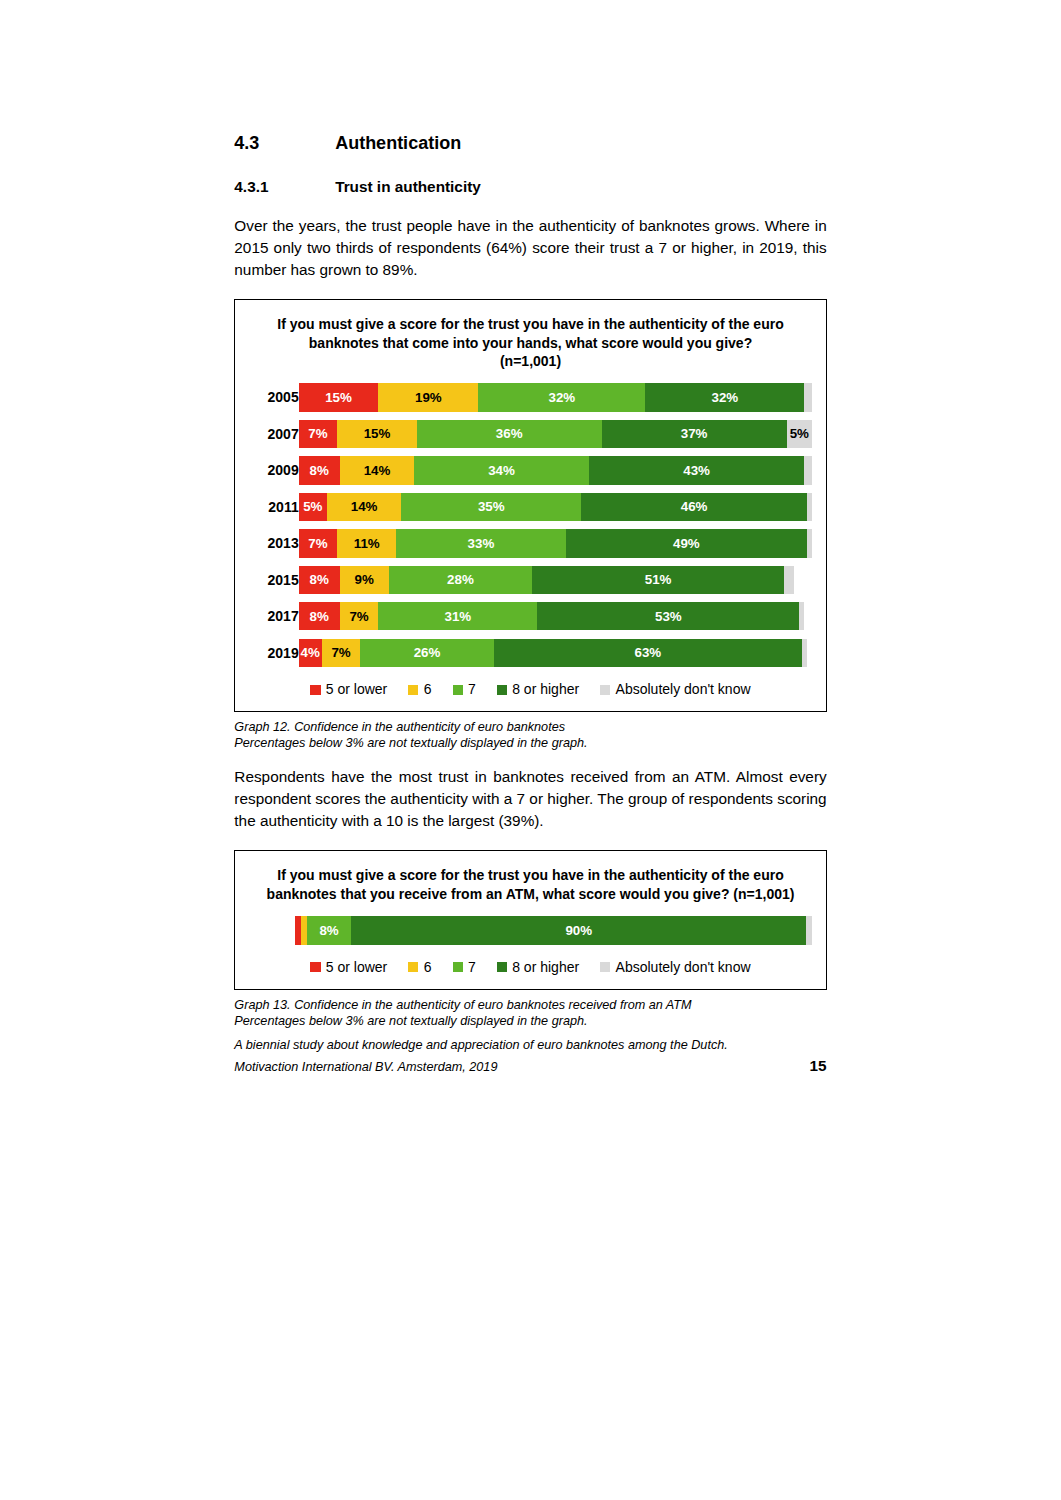4.3 Authentication
4.3.1 Trust in authenticity
Over the years, the trust people have in the authenticity of banknotes grows. Where in 2015 only two thirds of respondents (64%) score their trust a 7 or higher, in 2019, this number has grown to 89%.
If you must give a score for the trust you have in the authenticity of the euro banknotes that come into your hands, what score would you give?
(n=1,001)
| 2005 | 15% 19% 32% 32% |
| 2007 | 7% 15% 36% 37% 5% |
| 2009 | 8% 14% 34% 43% |
| 2011 | 5% 14% 35% 46% |
| 2013 | 7% 11% 33% 49% |
| 2015 | 8% 9% 28% 51% |
| 2017 | 8% 7% 31% 53% |
| 2019 | 4% 7% 26% 63% |
5 or lower 6 7 8 or higher Absolutely don't know
Graph 12. Confidence in the authenticity of euro banknotes Percentages below 3% are not textually displayed in the graph.
Respondents have the most trust in banknotes received from an ATM. Almost every respondent scores the authenticity with a 7 or higher. The group of respondents scoring the authenticity with a 10 is the largest (39%).
If you must give a score for the trust you have in the authenticity of the euro banknotes that you receive from an ATM, what score would you give? (n=1,001)
8%
90%
5 or lower 6 7 8 or higher Absolutely don't know
Graph 13. Confidence in the authenticity of euro banknotes received from an ATM Percentages below 3% are not textually displayed in the graph.
A biennial study about knowledge and appreciation of euro banknotes among the Dutch.
Motivaction International BV. Amsterdam, 2019 15